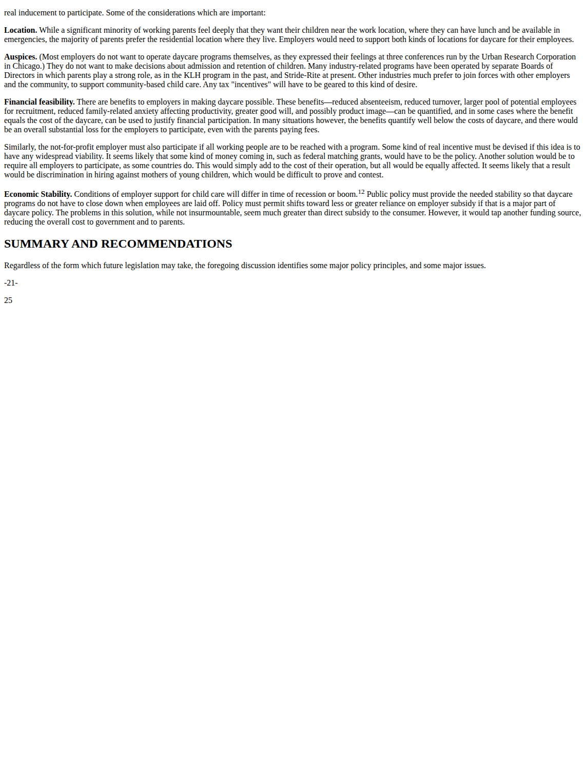real inducement to participate. Some of the considerations which are important:
Location. While a significant minority of working parents feel deeply that they want their children near the work location, where they can have lunch and be available in emergencies, the majority of parents prefer the residential location where they live. Employers would need to support both kinds of locations for daycare for their employees.
Auspices. (Most employers do not want to operate daycare programs themselves, as they expressed their feelings at three conferences run by the Urban Research Corporation in Chicago.) They do not want to make decisions about admission and retention of children. Many industry-related programs have been operated by separate Boards of Directors in which parents play a strong role, as in the KLH program in the past, and Stride-Rite at present. Other industries much prefer to join forces with other employers and the community, to support community-based child care. Any tax "incentives" will have to be geared to this kind of desire.
Financial feasibility. There are benefits to employers in making daycare possible. These benefits—reduced absenteeism, reduced turnover, larger pool of potential employees for recruitment, reduced family-related anxiety affecting productivity, greater good will, and possibly product image—can be quantified, and in some cases where the benefit equals the cost of the daycare, can be used to justify financial participation. In many situations however, the benefits quantify well below the costs of daycare, and there would be an overall substantial loss for the employers to participate, even with the parents paying fees.
Similarly, the not-for-profit employer must also participate if all working people are to be reached with a program. Some kind of real incentive must be devised if this idea is to have any widespread viability. It seems likely that some kind of money coming in, such as federal matching grants, would have to be the policy. Another solution would be to require all employers to participate, as some countries do. This would simply add to the cost of their operation, but all would be equally affected. It seems likely that a result would be discrimination in hiring against mothers of young children, which would be difficult to prove and contest.
Economic Stability. Conditions of employer support for child care will differ in time of recession or boom.12 Public policy must provide the needed stability so that daycare programs do not have to close down when employees are laid off. Policy must permit shifts toward less or greater reliance on employer subsidy if that is a major part of daycare policy. The problems in this solution, while not insurmountable, seem much greater than direct subsidy to the consumer. However, it would tap another funding source, reducing the overall cost to government and to parents.
SUMMARY AND RECOMMENDATIONS
Regardless of the form which future legislation may take, the foregoing discussion identifies some major policy principles, and some major issues.
-21-
25